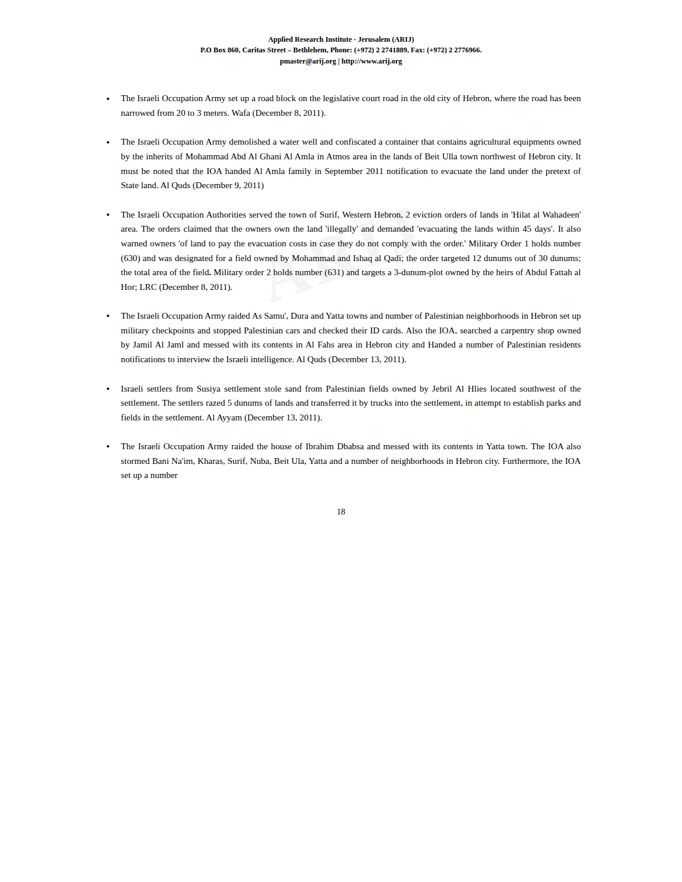ARIJ
Applied Research Institute - Jerusalem (ARIJ)
P.O Box 860, Caritas Street – Bethlehem, Phone: (+972) 2 2741889, Fax: (+972) 2 2776966.
pmaster@arij.org | http://www.arij.org
The Israeli Occupation Army set up a road block on the legislative court road in the old city of Hebron, where the road has been narrowed from 20 to 3 meters. Wafa (December 8, 2011).
The Israeli Occupation Army demolished a water well and confiscated a container that contains agricultural equipments owned by the inherits of Mohammad Abd Al Ghani Al Amla in Atmos area in the lands of Beit Ulla town northwest of Hebron city. It must be noted that the IOA handed Al Amla family in September 2011 notification to evacuate the land under the pretext of State land. Al Quds (December 9, 2011)
The Israeli Occupation Authorities served the town of Surif, Western Hebron, 2 eviction orders of lands in 'Hilat al Wahadeen' area. The orders claimed that the owners own the land 'illegally' and demanded 'evacuating the lands within 45 days'. It also warned owners 'of land to pay the evacuation costs in case they do not comply with the order.' Military Order 1 holds number (630) and was designated for a field owned by Mohammad and Ishaq al Qadi; the order targeted 12 dunums out of 30 dunums; the total area of the field. Military order 2 holds number (631) and targets a 3-dunum-plot owned by the heirs of Abdul Fattah al Hor; LRC (December 8, 2011).
The Israeli Occupation Army raided As Samu', Dura and Yatta towns and number of Palestinian neighborhoods in Hebron set up military checkpoints and stopped Palestinian cars and checked their ID cards. Also the IOA, searched a carpentry shop owned by Jamil Al Jaml and messed with its contents in Al Fahs area in Hebron city and Handed a number of Palestinian residents notifications to interview the Israeli intelligence. Al Quds (December 13, 2011).
Israeli settlers from Susiya settlement stole sand from Palestinian fields owned by Jebril Al Hlies located southwest of the settlement. The settlers razed 5 dunums of lands and transferred it by trucks into the settlement, in attempt to establish parks and fields in the settlement. Al Ayyam (December 13, 2011).
The Israeli Occupation Army raided the house of Ibrahim Dbabsa and messed with its contents in Yatta town. The IOA also stormed Bani Na'im, Kharas, Surif, Nuba, Beit Ula, Yatta and a number of neighborhoods in Hebron city. Furthermore, the IOA set up a number
18